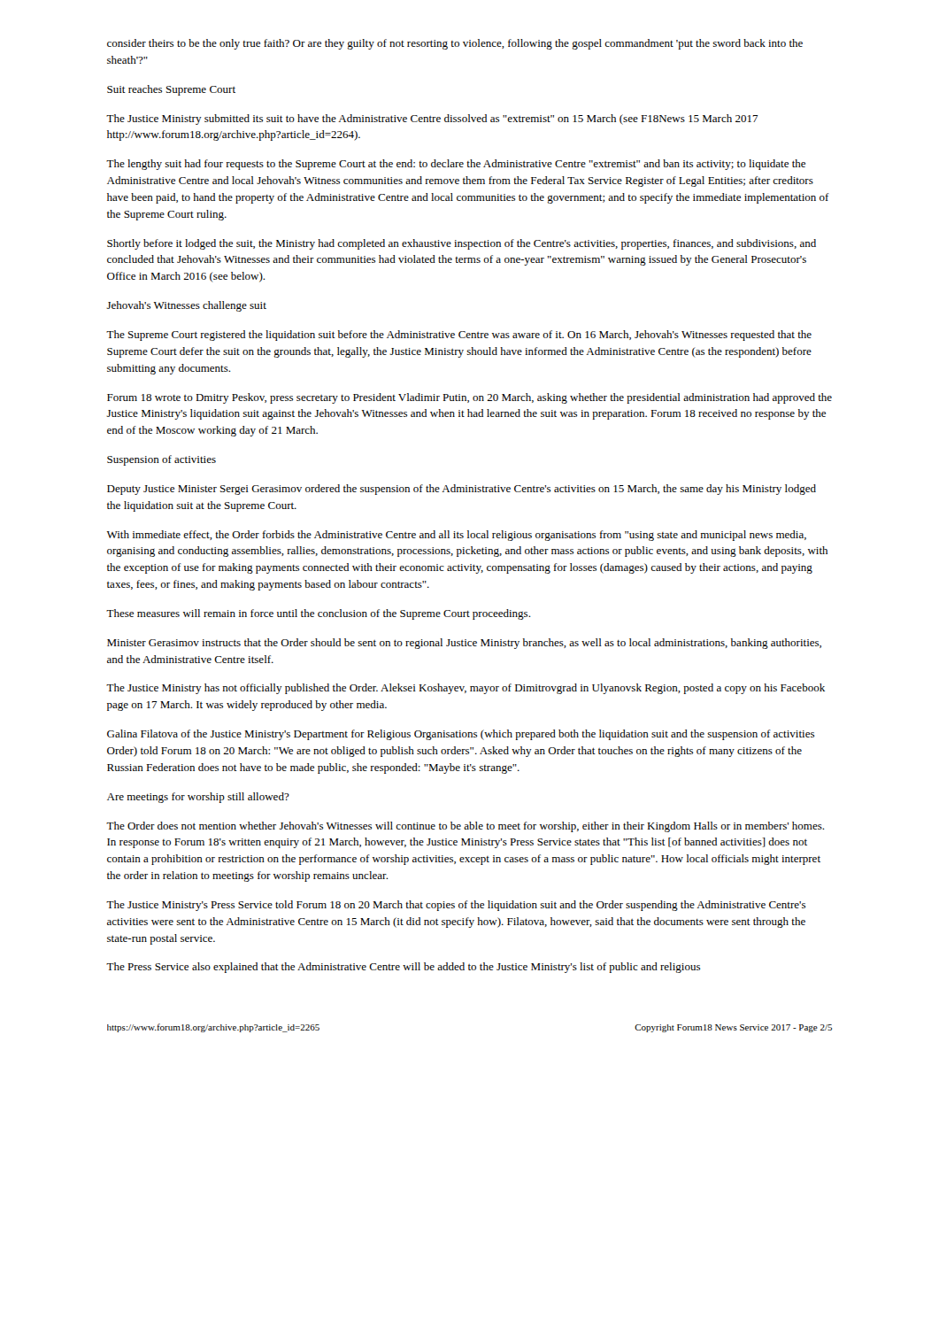consider theirs to be the only true faith? Or are they guilty of not resorting to violence, following the gospel commandment 'put the sword back into the sheath'?"
Suit reaches Supreme Court
The Justice Ministry submitted its suit to have the Administrative Centre dissolved as "extremist" on 15 March (see F18News 15 March 2017 http://www.forum18.org/archive.php?article_id=2264).
The lengthy suit had four requests to the Supreme Court at the end: to declare the Administrative Centre "extremist" and ban its activity; to liquidate the Administrative Centre and local Jehovah's Witness communities and remove them from the Federal Tax Service Register of Legal Entities; after creditors have been paid, to hand the property of the Administrative Centre and local communities to the government; and to specify the immediate implementation of the Supreme Court ruling.
Shortly before it lodged the suit, the Ministry had completed an exhaustive inspection of the Centre's activities, properties, finances, and subdivisions, and concluded that Jehovah's Witnesses and their communities had violated the terms of a one-year "extremism" warning issued by the General Prosecutor's Office in March 2016 (see below).
Jehovah's Witnesses challenge suit
The Supreme Court registered the liquidation suit before the Administrative Centre was aware of it. On 16 March, Jehovah's Witnesses requested that the Supreme Court defer the suit on the grounds that, legally, the Justice Ministry should have informed the Administrative Centre (as the respondent) before submitting any documents.
Forum 18 wrote to Dmitry Peskov, press secretary to President Vladimir Putin, on 20 March, asking whether the presidential administration had approved the Justice Ministry's liquidation suit against the Jehovah's Witnesses and when it had learned the suit was in preparation. Forum 18 received no response by the end of the Moscow working day of 21 March.
Suspension of activities
Deputy Justice Minister Sergei Gerasimov ordered the suspension of the Administrative Centre's activities on 15 March, the same day his Ministry lodged the liquidation suit at the Supreme Court.
With immediate effect, the Order forbids the Administrative Centre and all its local religious organisations from "using state and municipal news media, organising and conducting assemblies, rallies, demonstrations, processions, picketing, and other mass actions or public events, and using bank deposits, with the exception of use for making payments connected with their economic activity, compensating for losses (damages) caused by their actions, and paying taxes, fees, or fines, and making payments based on labour contracts".
These measures will remain in force until the conclusion of the Supreme Court proceedings.
Minister Gerasimov instructs that the Order should be sent on to regional Justice Ministry branches, as well as to local administrations, banking authorities, and the Administrative Centre itself.
The Justice Ministry has not officially published the Order. Aleksei Koshayev, mayor of Dimitrovgrad in Ulyanovsk Region, posted a copy on his Facebook page on 17 March. It was widely reproduced by other media.
Galina Filatova of the Justice Ministry's Department for Religious Organisations (which prepared both the liquidation suit and the suspension of activities Order) told Forum 18 on 20 March: "We are not obliged to publish such orders". Asked why an Order that touches on the rights of many citizens of the Russian Federation does not have to be made public, she responded: "Maybe it's strange".
Are meetings for worship still allowed?
The Order does not mention whether Jehovah's Witnesses will continue to be able to meet for worship, either in their Kingdom Halls or in members' homes. In response to Forum 18's written enquiry of 21 March, however, the Justice Ministry's Press Service states that "This list [of banned activities] does not contain a prohibition or restriction on the performance of worship activities, except in cases of a mass or public nature". How local officials might interpret the order in relation to meetings for worship remains unclear.
The Justice Ministry's Press Service told Forum 18 on 20 March that copies of the liquidation suit and the Order suspending the Administrative Centre's activities were sent to the Administrative Centre on 15 March (it did not specify how). Filatova, however, said that the documents were sent through the state-run postal service.
The Press Service also explained that the Administrative Centre will be added to the Justice Ministry's list of public and religious
https://www.forum18.org/archive.php?article_id=2265 Copyright Forum18 News Service 2017 - Page 2/5